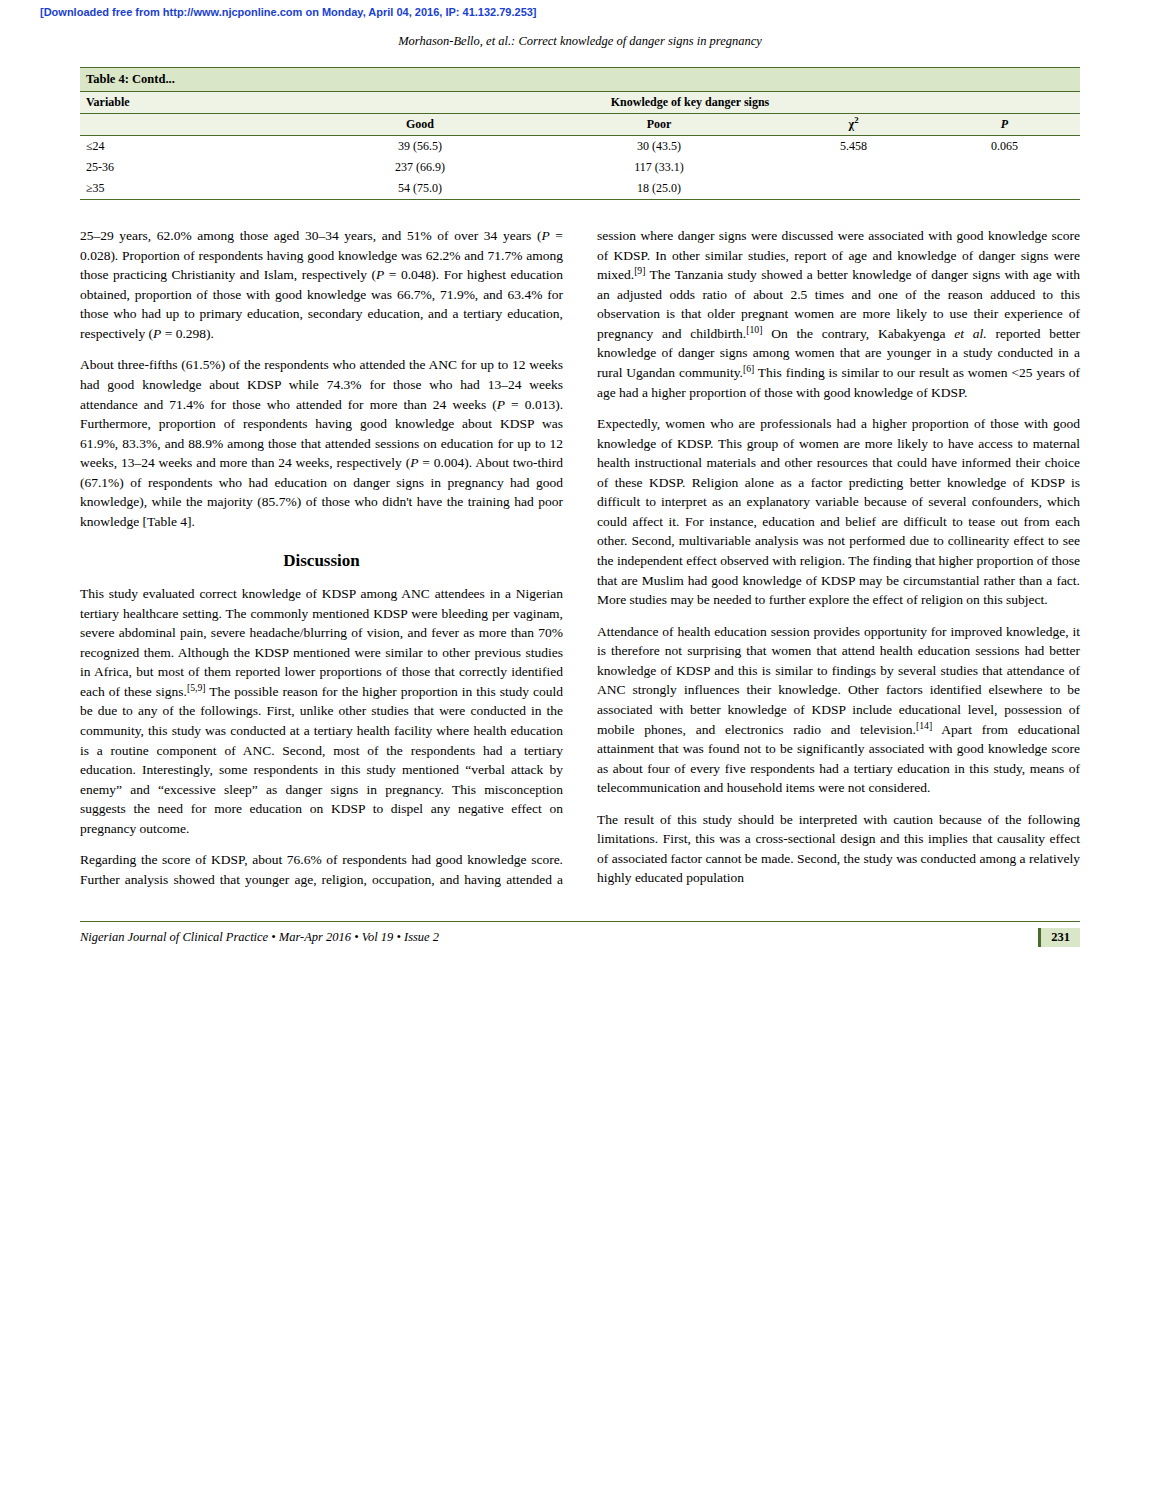[Downloaded free from http://www.njcponline.com on Monday, April 04, 2016, IP: 41.132.79.253]
Morhason-Bello, et al.: Correct knowledge of danger signs in pregnancy
Table 4: Contd...
| Variable | Knowledge of key danger signs |
| --- | --- |
| | Good | Poor | χ 2 | P |
| ≤24 | 39 (56.5) | 30 (43.5) | 5.458 | 0.065 |
| 25-36 | 237 (66.9) | 117 (33.1) | | |
| ≥35 | 54 (75.0) | 18 (25.0) | | |
25–29 years, 62.0% among those aged 30–34 years, and 51% of over 34 years (P = 0.028). Proportion of respondents having good knowledge was 62.2% and 71.7% among those practicing Christianity and Islam, respectively (P = 0.048). For highest education obtained, proportion of those with good knowledge was 66.7%, 71.9%, and 63.4% for those who had up to primary education, secondary education, and a tertiary education, respectively (P = 0.298).
About three-fifths (61.5%) of the respondents who attended the ANC for up to 12 weeks had good knowledge about KDSP while 74.3% for those who had 13–24 weeks attendance and 71.4% for those who attended for more than 24 weeks (P = 0.013). Furthermore, proportion of respondents having good knowledge about KDSP was 61.9%, 83.3%, and 88.9% among those that attended sessions on education for up to 12 weeks, 13–24 weeks and more than 24 weeks, respectively (P = 0.004). About two-third (67.1%) of respondents who had education on danger signs in pregnancy had good knowledge), while the majority (85.7%) of those who didn't have the training had poor knowledge [Table 4].
Discussion
This study evaluated correct knowledge of KDSP among ANC attendees in a Nigerian tertiary healthcare setting. The commonly mentioned KDSP were bleeding per vaginam, severe abdominal pain, severe headache/blurring of vision, and fever as more than 70% recognized them. Although the KDSP mentioned were similar to other previous studies in Africa, but most of them reported lower proportions of those that correctly identified each of these signs.[5,9] The possible reason for the higher proportion in this study could be due to any of the followings. First, unlike other studies that were conducted in the community, this study was conducted at a tertiary health facility where health education is a routine component of ANC. Second, most of the respondents had a tertiary education. Interestingly, some respondents in this study mentioned “verbal attack by enemy” and “excessive sleep” as danger signs in pregnancy. This misconception suggests the need for more education on KDSP to dispel any negative effect on pregnancy outcome.
Regarding the score of KDSP, about 76.6% of respondents had good knowledge score. Further analysis showed that younger age, religion, occupation, and having attended a session where danger signs were discussed were associated with good knowledge score of KDSP. In other similar studies, report of age and knowledge of danger signs were mixed.[9] The Tanzania study showed a better knowledge of danger signs with age with an adjusted odds ratio of about 2.5 times and one of the reason adduced to this observation is that older pregnant women are more likely to use their experience of pregnancy and childbirth.[10] On the contrary, Kabakyenga et al. reported better knowledge of danger signs among women that are younger in a study conducted in a rural Ugandan community.[6] This finding is similar to our result as women <25 years of age had a higher proportion of those with good knowledge of KDSP.
Expectedly, women who are professionals had a higher proportion of those with good knowledge of KDSP. This group of women are more likely to have access to maternal health instructional materials and other resources that could have informed their choice of these KDSP. Religion alone as a factor predicting better knowledge of KDSP is difficult to interpret as an explanatory variable because of several confounders, which could affect it. For instance, education and belief are difficult to tease out from each other. Second, multivariable analysis was not performed due to collinearity effect to see the independent effect observed with religion. The finding that higher proportion of those that are Muslim had good knowledge of KDSP may be circumstantial rather than a fact. More studies may be needed to further explore the effect of religion on this subject.
Attendance of health education session provides opportunity for improved knowledge, it is therefore not surprising that women that attend health education sessions had better knowledge of KDSP and this is similar to findings by several studies that attendance of ANC strongly influences their knowledge. Other factors identified elsewhere to be associated with better knowledge of KDSP include educational level, possession of mobile phones, and electronics radio and television.[14] Apart from educational attainment that was found not to be significantly associated with good knowledge score as about four of every five respondents had a tertiary education in this study, means of telecommunication and household items were not considered.
The result of this study should be interpreted with caution because of the following limitations. First, this was a cross-sectional design and this implies that causality effect of associated factor cannot be made. Second, the study was conducted among a relatively highly educated population
Nigerian Journal of Clinical Practice • Mar-Apr 2016 • Vol 19 • Issue 2
231